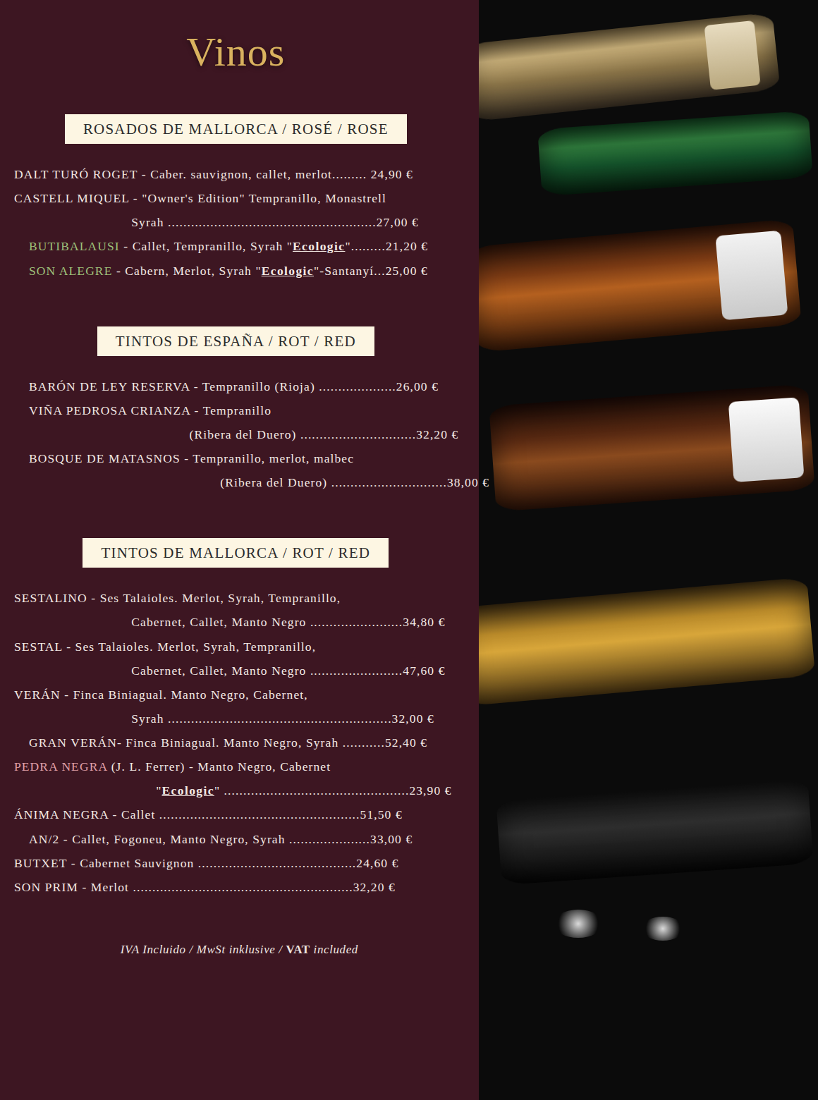Vinos
ROSADOS DE MALLORCA / ROSÉ / ROSE
DALT TURÓ ROGET - Caber. sauvignon, callet, merlot......... 24,90 €
CASTELL MIQUEL - "Owner's Edition" Tempranillo, Monastrell Syrah ......................................................27,00 €
BUTIBALAUSI - Callet, Tempranillo, Syrah "Ecologic".........21,20 €
SON ALEGRE - Cabern, Merlot, Syrah "Ecologic"-Santanyí...25,00 €
TINTOS DE ESPAÑA / ROT / RED
BARÓN DE LEY RESERVA - Tempranillo (Rioja) ....................26,00 €
VIÑA PEDROSA CRIANZA - Tempranillo (Ribera del Duero) ..............................32,20 €
BOSQUE DE MATASNOS - Tempranillo, merlot, malbec (Ribera del Duero) ..............................38,00 €
TINTOS DE MALLORCA / ROT / RED
SESTALINO - Ses Talaioles. Merlot, Syrah, Tempranillo, Cabernet, Callet, Manto Negro ........................34,80 €
SESTAL - Ses Talaioles. Merlot, Syrah, Tempranillo, Cabernet, Callet, Manto Negro ........................47,60 €
VERÁN - Finca Biniagual. Manto Negro, Cabernet, Syrah ..........................................................32,00 €
GRAN VERÁN- Finca Biniagual. Manto Negro, Syrah ...........52,40 €
PEDRA NEGRA (J. L. Ferrer) - Manto Negro, Cabernet "Ecologic" ................................................23,90 €
ÁNIMA NEGRA - Callet ....................................................51,50 €
AN/2 - Callet, Fogoneu, Manto Negro, Syrah .....................33,00 €
BUTXET - Cabernet Sauvignon .........................................24,60 €
SON PRIM - Merlot .........................................................32,20 €
IVA Incluido / MwSt inklusive / VAT included